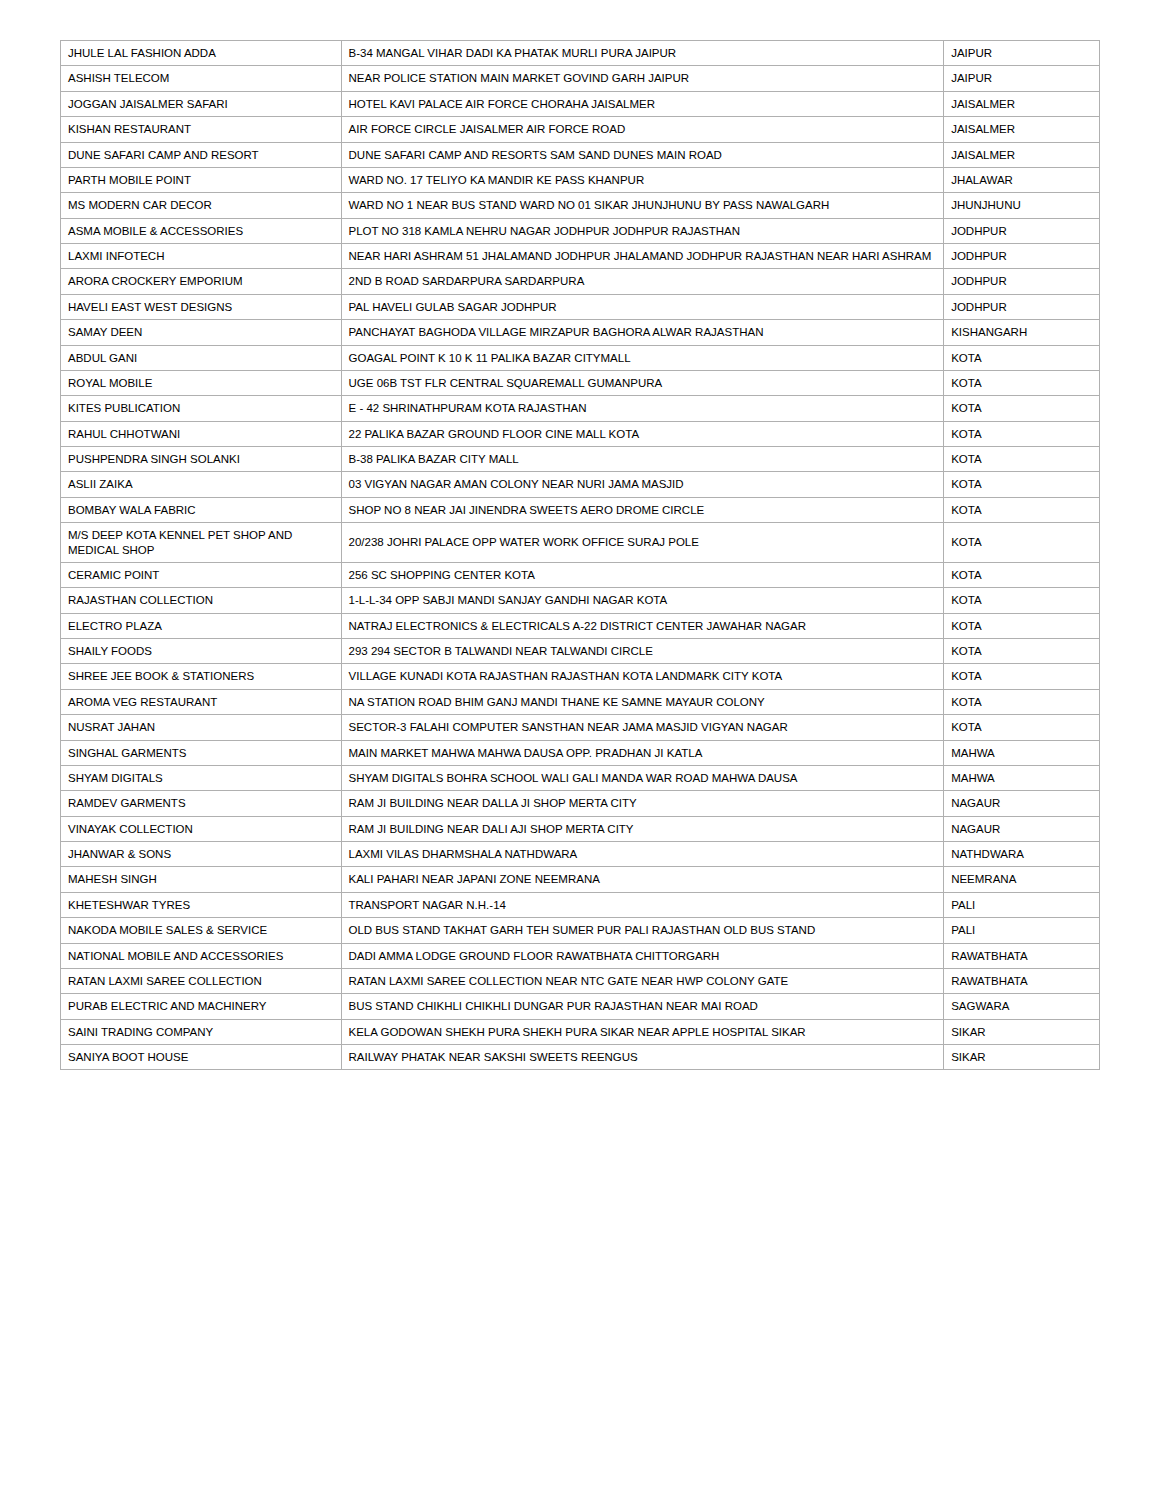| JHULE LAL FASHION ADDA | B-34 MANGAL VIHAR DADI KA PHATAK MURLI PURA JAIPUR | JAIPUR |
| ASHISH TELECOM | NEAR POLICE STATION MAIN MARKET GOVIND GARH JAIPUR | JAIPUR |
| JOGGAN JAISALMER SAFARI | HOTEL KAVI PALACE AIR FORCE CHORAHA JAISALMER | JAISALMER |
| KISHAN RESTAURANT | AIR FORCE CIRCLE JAISALMER AIR FORCE ROAD | JAISALMER |
| DUNE SAFARI CAMP AND RESORT | DUNE SAFARI CAMP AND RESORTS SAM SAND DUNES MAIN ROAD | JAISALMER |
| PARTH MOBILE POINT | WARD NO. 17 TELIYO KA MANDIR KE PASS KHANPUR | JHALAWAR |
| MS MODERN CAR DECOR | WARD NO 1 NEAR BUS STAND WARD NO 01 SIKAR JHUNJHUNU BY PASS NAWALGARH | JHUNJHUNU |
| ASMA MOBILE & ACCESSORIES | PLOT NO 318 KAMLA NEHRU NAGAR JODHPUR JODHPUR RAJASTHAN | JODHPUR |
| LAXMI INFOTECH | NEAR HARI ASHRAM 51 JHALAMAND JODHPUR JHALAMAND JODHPUR RAJASTHAN NEAR HARI ASHRAM | JODHPUR |
| ARORA CROCKERY EMPORIUM | 2ND B ROAD SARDARPURA SARDARPURA | JODHPUR |
| HAVELI EAST WEST DESIGNS | PAL HAVELI GULAB SAGAR JODHPUR | JODHPUR |
| SAMAY DEEN | PANCHAYAT BAGHODA VILLAGE MIRZAPUR BAGHORA ALWAR RAJASTHAN | KISHANGARH |
| ABDUL GANI | GOAGAL POINT K 10 K 11 PALIKA BAZAR CITYMALL | KOTA |
| ROYAL MOBILE | UGE 06B TST FLR CENTRAL SQUAREMALL GUMANPURA | KOTA |
| KITES PUBLICATION | E - 42 SHRINATHPURAM KOTA RAJASTHAN | KOTA |
| RAHUL CHHOTWANI | 22 PALIKA BAZAR GROUND FLOOR CINE MALL KOTA | KOTA |
| PUSHPENDRA SINGH SOLANKI | B-38 PALIKA BAZAR CITY MALL | KOTA |
| ASLII ZAIKA | 03 VIGYAN NAGAR AMAN COLONY NEAR NURI JAMA MASJID | KOTA |
| BOMBAY WALA FABRIC | SHOP NO 8 NEAR JAI JINENDRA SWEETS AERO DROME CIRCLE | KOTA |
| M/S DEEP KOTA KENNEL PET SHOP AND MEDICAL SHOP | 20/238 JOHRI PALACE OPP WATER WORK OFFICE SURAJ POLE | KOTA |
| CERAMIC POINT | 256 SC SHOPPING CENTER KOTA | KOTA |
| RAJASTHAN COLLECTION | 1-L-L-34 OPP SABJI MANDI SANJAY GANDHI NAGAR KOTA | KOTA |
| ELECTRO PLAZA | NATRAJ ELECTRONICS & ELECTRICALS A-22 DISTRICT CENTER JAWAHAR NAGAR | KOTA |
| SHAILY FOODS | 293 294 SECTOR B TALWANDI NEAR TALWANDI CIRCLE | KOTA |
| SHREE JEE BOOK & STATIONERS | VILLAGE KUNADI KOTA RAJASTHAN RAJASTHAN KOTA LANDMARK CITY KOTA | KOTA |
| AROMA VEG RESTAURANT | NA STATION ROAD BHIM GANJ MANDI THANE KE SAMNE MAYAUR COLONY | KOTA |
| NUSRAT JAHAN | SECTOR-3 FALAHI COMPUTER SANSTHAN NEAR JAMA MASJID VIGYAN NAGAR | KOTA |
| SINGHAL GARMENTS | MAIN MARKET MAHWA MAHWA DAUSA OPP. PRADHAN JI KATLA | MAHWA |
| SHYAM DIGITALS | SHYAM DIGITALS BOHRA SCHOOL WALI GALI MANDA WAR ROAD MAHWA DAUSA | MAHWA |
| RAMDEV GARMENTS | RAM JI BUILDING NEAR DALLA JI SHOP MERTA CITY | NAGAUR |
| VINAYAK COLLECTION | RAM JI BUILDING NEAR DALI AJI SHOP MERTA CITY | NAGAUR |
| JHANWAR & SONS | LAXMI VILAS DHARMSHALA NATHDWARA | NATHDWARA |
| MAHESH SINGH | KALI PAHARI NEAR JAPANI ZONE NEEMRANA | NEEMRANA |
| KHETESHWAR TYRES | TRANSPORT NAGAR N.H.-14 | PALI |
| NAKODA MOBILE SALES & SERVICE | OLD BUS STAND TAKHAT GARH TEH SUMER PUR PALI RAJASTHAN OLD BUS STAND | PALI |
| NATIONAL MOBILE AND ACCESSORIES | DADI AMMA LODGE GROUND FLOOR RAWATBHATA CHITTORGARH | RAWATBHATA |
| RATAN LAXMI SAREE COLLECTION | RATAN LAXMI SAREE COLLECTION NEAR NTC GATE NEAR HWP COLONY GATE | RAWATBHATA |
| PURAB ELECTRIC AND MACHINERY | BUS STAND CHIKHLI CHIKHLI DUNGAR PUR RAJASTHAN NEAR MAI ROAD | SAGWARA |
| SAINI TRADING COMPANY | KELA GODOWAN SHEKH PURA SHEKH PURA SIKAR NEAR APPLE HOSPITAL SIKAR | SIKAR |
| SANIYA BOOT HOUSE | RAILWAY PHATAK NEAR SAKSHI SWEETS REENGUS | SIKAR |